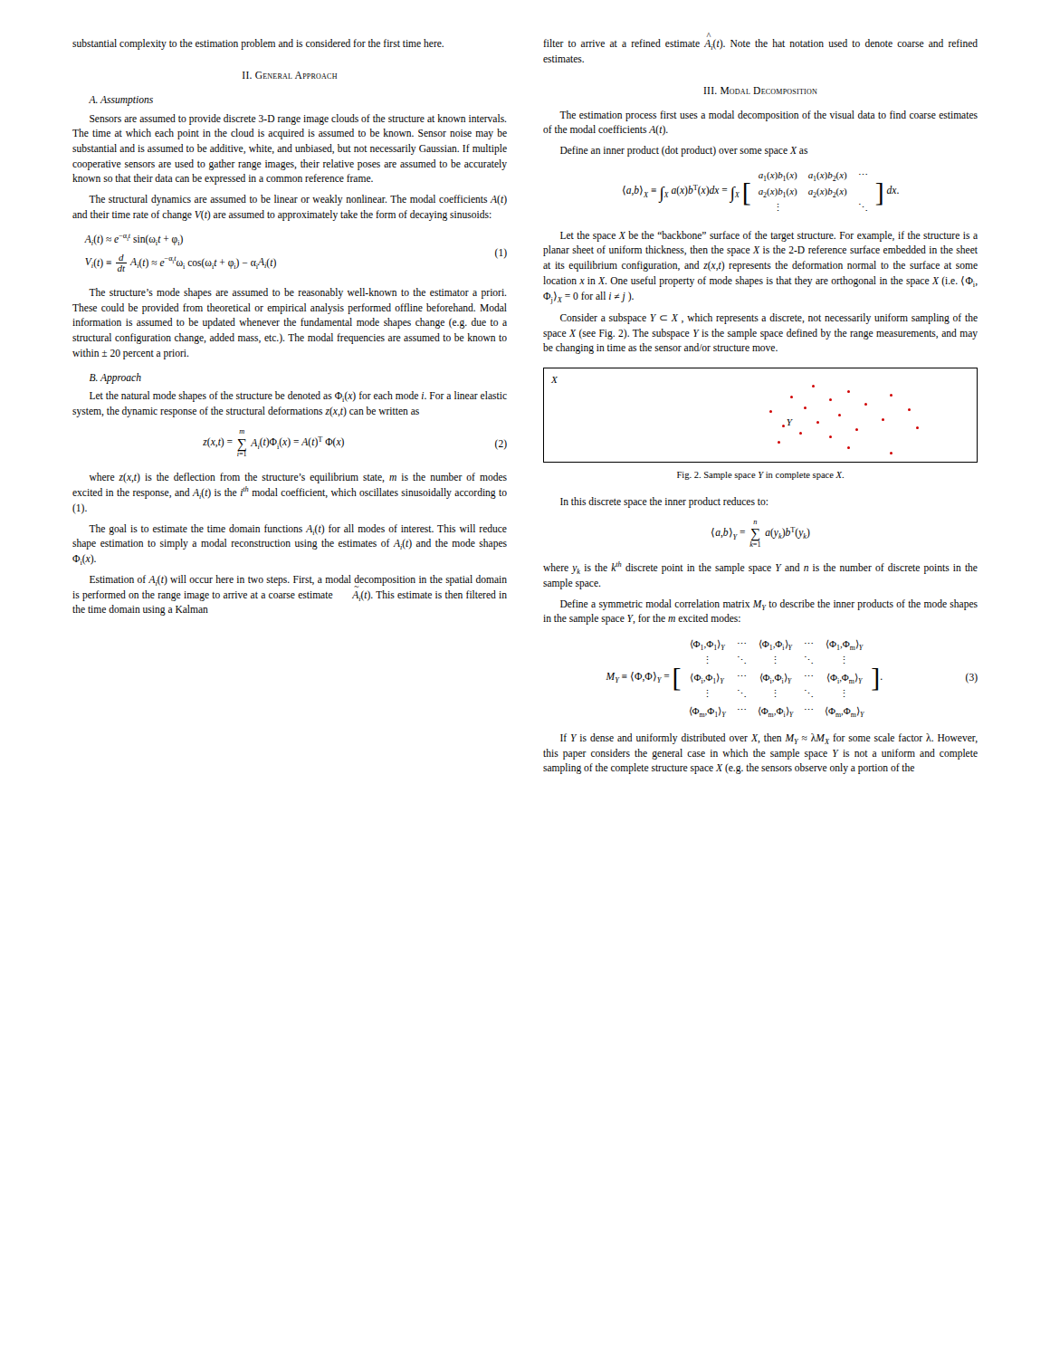substantial complexity to the estimation problem and is considered for the first time here.
II. General Approach
A. Assumptions
Sensors are assumed to provide discrete 3-D range image clouds of the structure at known intervals. The time at which each point in the cloud is acquired is assumed to be known. Sensor noise may be substantial and is assumed to be additive, white, and unbiased, but not necessarily Gaussian. If multiple cooperative sensors are used to gather range images, their relative poses are assumed to be accurately known so that their data can be expressed in a common reference frame.
The structural dynamics are assumed to be linear or weakly nonlinear. The modal coefficients A(t) and their time rate of change V(t) are assumed to approximately take the form of decaying sinusoids:
Ai(t) ≈ e−αit sin(ωit + φi)
Vi(t) ≡ ddt Ai(t) ≈ e−αitωi cos(ωit + φi) − αiAi(t)
(1)
The structure’s mode shapes are assumed to be reasonably well-known to the estimator a priori. These could be provided from theoretical or empirical analysis performed offline beforehand. Modal information is assumed to be updated whenever the fundamental mode shapes change (e.g. due to a structural configuration change, added mass, etc.). The modal frequencies are assumed to be known to within ± 20 percent a priori.
B. Approach
Let the natural mode shapes of the structure be denoted as Φi(x) for each mode i. For a linear elastic system, the dynamic response of the structural deformations z(x,t) can be written as
z(x,t) = m∑i=1 Ai(t)Φi(x) = A(t)T Φ(x)
(2)
where z(x,t) is the deflection from the structure’s equilibrium state, m is the number of modes excited in the response, and Ai(t) is the ith modal coefficient, which oscillates sinusoidally according to (1).
The goal is to estimate the time domain functions Ai(t) for all modes of interest. This will reduce shape estimation to simply a modal reconstruction using the estimates of Ai(t) and the mode shapes Φi(x).
Estimation of Ai(t) will occur here in two steps. First, a modal decomposition in the spatial domain is performed on the range image to arrive at a coarse estimate Ai(t). This estimate is then filtered in the time domain using a Kalman
filter to arrive at a refined estimate Ai(t). Note the hat notation used to denote coarse and refined estimates.
III. Modal Decomposition
The estimation process first uses a modal decomposition of the visual data to find coarse estimates of the modal coefficients A(t).
Define an inner product (dot product) over some space X as
⟨a,b⟩X ≡ ∫X a(x)bT(x)dx = ∫X [
| a 1 ( x ) b 1 ( x ) | a 1 ( x ) b 2 ( x ) | ⋯ |
| a 2 ( x ) b 1 ( x ) | a 2 ( x ) b 2 ( x ) | |
| ⋮ | | ⋱ |
] dx.
Let the space X be the “backbone” surface of the target structure. For example, if the structure is a planar sheet of uniform thickness, then the space X is the 2-D reference surface embedded in the sheet at its equilibrium configuration, and z(x,t) represents the deformation normal to the surface at some location x in X. One useful property of mode shapes is that they are orthogonal in the space X (i.e. ⟨Φi, Φj⟩X = 0 for all i ≠ j ).
Consider a subspace Y ⊂ X , which represents a discrete, not necessarily uniform sampling of the space X (see Fig. 2). The subspace Y is the sample space defined by the range measurements, and may be changing in time as the sensor and/or structure move.
X Y
Fig. 2. Sample space Y in complete space X.
In this discrete space the inner product reduces to:
⟨a,b⟩Y = n∑k=1 a(yk)bT(yk)
where yk is the kth discrete point in the sample space Y and n is the number of discrete points in the sample space.
Define a symmetric modal correlation matrix MY to describe the inner products of the mode shapes in the sample space Y, for the m excited modes:
MY ≡ ⟨Φ,Φ⟩Y = [
| ⟨ Φ 1 ,Φ 1 ⟩ Y | ⋯ | ⟨ Φ 1 ,Φ i ⟩ Y | ⋯ | ⟨ Φ 1 ,Φ m ⟩ Y |
| ⋮ | ⋱ | ⋮ | ⋱ | ⋮ |
| ⟨ Φ i ,Φ 1 ⟩ Y | ⋯ | ⟨ Φ i ,Φ i ⟩ Y | ⋯ | ⟨ Φ i ,Φ m ⟩ Y |
| ⋮ | ⋱ | ⋮ | ⋱ | ⋮ |
| ⟨ Φ m ,Φ 1 ⟩ Y | ⋯ | ⟨ Φ m ,Φ i ⟩ Y | ⋯ | ⟨ Φ m ,Φ m ⟩ Y |
] .
(3)
If Y is dense and uniformly distributed over X, then MY ≈ λMX for some scale factor λ. However, this paper considers the general case in which the sample space Y is not a uniform and complete sampling of the complete structure space X (e.g. the sensors observe only a portion of the